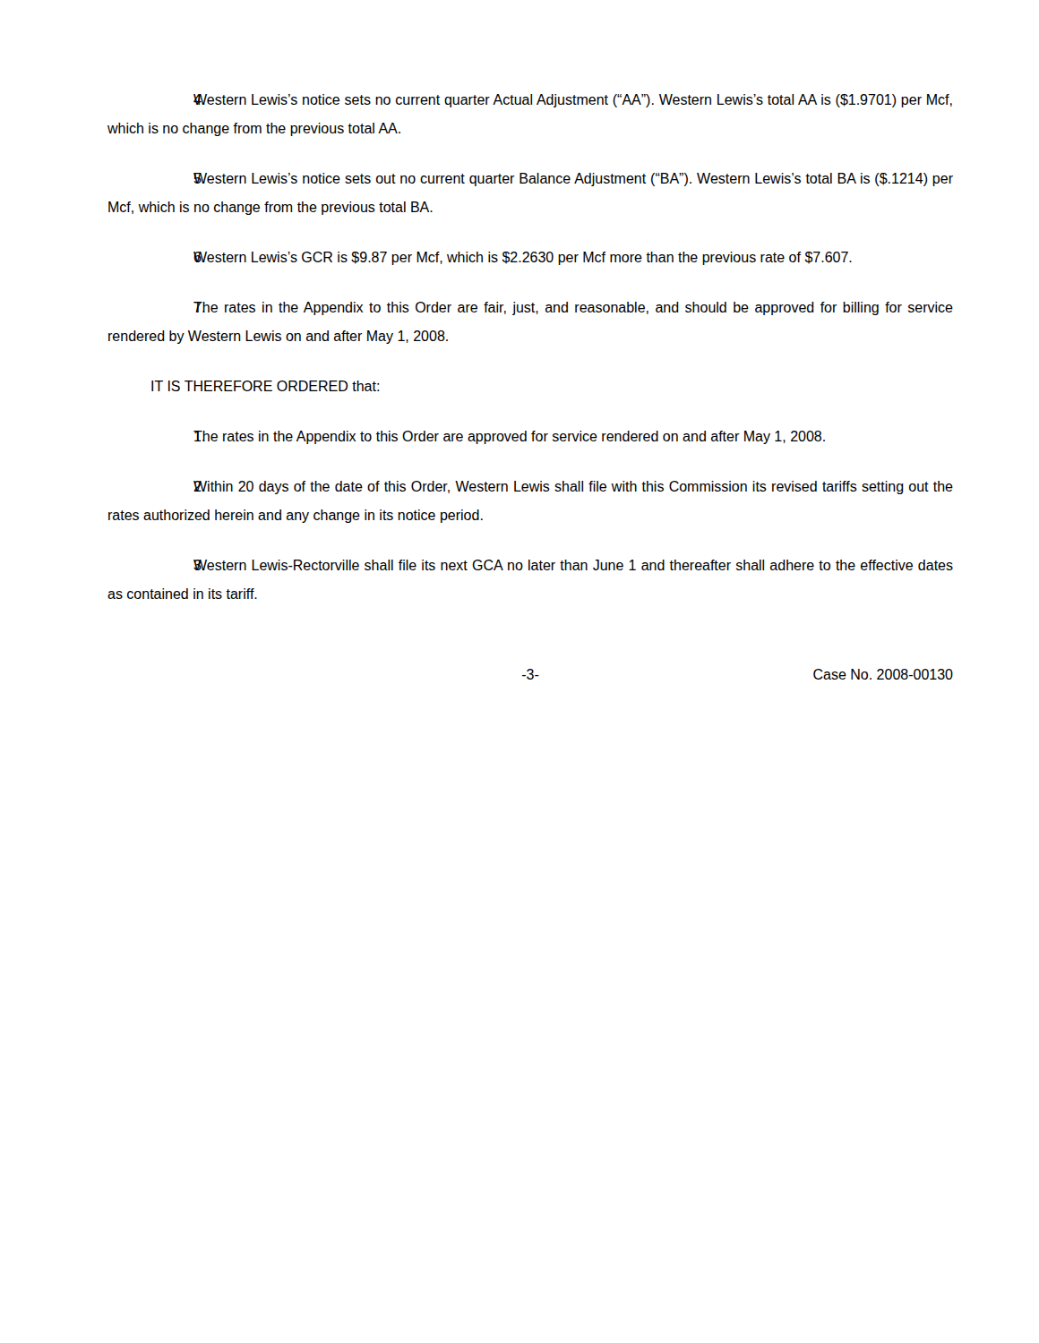4. Western Lewis’s notice sets no current quarter Actual Adjustment (“AA”). Western Lewis’s total AA is ($1.9701) per Mcf, which is no change from the previous total AA.
5. Western Lewis’s notice sets out no current quarter Balance Adjustment (“BA”). Western Lewis’s total BA is ($.1214) per Mcf, which is no change from the previous total BA.
6. Western Lewis’s GCR is $9.87 per Mcf, which is $2.2630 per Mcf more than the previous rate of $7.607.
7. The rates in the Appendix to this Order are fair, just, and reasonable, and should be approved for billing for service rendered by Western Lewis on and after May 1, 2008.
IT IS THEREFORE ORDERED that:
1. The rates in the Appendix to this Order are approved for service rendered on and after May 1, 2008.
2. Within 20 days of the date of this Order, Western Lewis shall file with this Commission its revised tariffs setting out the rates authorized herein and any change in its notice period.
3. Western Lewis-Rectorville shall file its next GCA no later than June 1 and thereafter shall adhere to the effective dates as contained in its tariff.
-3-
Case No. 2008-00130